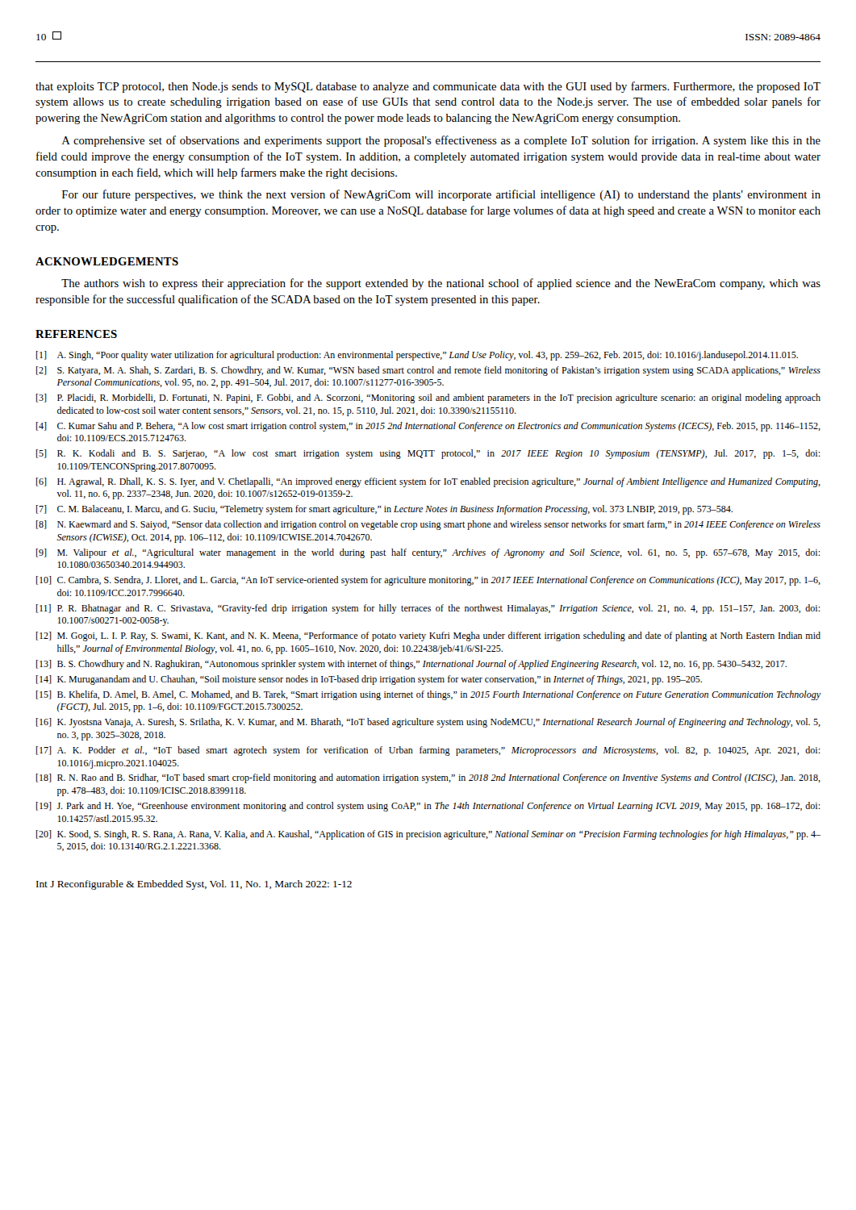10
ISSN: 2089-4864
that exploits TCP protocol, then Node.js sends to MySQL database to analyze and communicate data with the GUI used by farmers. Furthermore, the proposed IoT system allows us to create scheduling irrigation based on ease of use GUIs that send control data to the Node.js server. The use of embedded solar panels for powering the NewAgriCom station and algorithms to control the power mode leads to balancing the NewAgriCom energy consumption.
A comprehensive set of observations and experiments support the proposal's effectiveness as a complete IoT solution for irrigation. A system like this in the field could improve the energy consumption of the IoT system. In addition, a completely automated irrigation system would provide data in real-time about water consumption in each field, which will help farmers make the right decisions.
For our future perspectives, we think the next version of NewAgriCom will incorporate artificial intelligence (AI) to understand the plants' environment in order to optimize water and energy consumption. Moreover, we can use a NoSQL database for large volumes of data at high speed and create a WSN to monitor each crop.
ACKNOWLEDGEMENTS
The authors wish to express their appreciation for the support extended by the national school of applied science and the NewEraCom company, which was responsible for the successful qualification of the SCADA based on the IoT system presented in this paper.
REFERENCES
A. Singh, “Poor quality water utilization for agricultural production: An environmental perspective,” Land Use Policy, vol. 43, pp. 259–262, Feb. 2015, doi: 10.1016/j.landusepol.2014.11.015.
S. Katyara, M. A. Shah, S. Zardari, B. S. Chowdhry, and W. Kumar, “WSN based smart control and remote field monitoring of Pakistan’s irrigation system using SCADA applications,” Wireless Personal Communications, vol. 95, no. 2, pp. 491–504, Jul. 2017, doi: 10.1007/s11277-016-3905-5.
P. Placidi, R. Morbidelli, D. Fortunati, N. Papini, F. Gobbi, and A. Scorzoni, “Monitoring soil and ambient parameters in the IoT precision agriculture scenario: an original modeling approach dedicated to low-cost soil water content sensors,” Sensors, vol. 21, no. 15, p. 5110, Jul. 2021, doi: 10.3390/s21155110.
C. Kumar Sahu and P. Behera, “A low cost smart irrigation control system,” in 2015 2nd International Conference on Electronics and Communication Systems (ICECS), Feb. 2015, pp. 1146–1152, doi: 10.1109/ECS.2015.7124763.
R. K. Kodali and B. S. Sarjerao, “A low cost smart irrigation system using MQTT protocol,” in 2017 IEEE Region 10 Symposium (TENSYMP), Jul. 2017, pp. 1–5, doi: 10.1109/TENCONSpring.2017.8070095.
H. Agrawal, R. Dhall, K. S. S. Iyer, and V. Chetlapalli, “An improved energy efficient system for IoT enabled precision agriculture,” Journal of Ambient Intelligence and Humanized Computing, vol. 11, no. 6, pp. 2337–2348, Jun. 2020, doi: 10.1007/s12652-019-01359-2.
C. M. Balaceanu, I. Marcu, and G. Suciu, “Telemetry system for smart agriculture,” in Lecture Notes in Business Information Processing, vol. 373 LNBIP, 2019, pp. 573–584.
N. Kaewmard and S. Saiyod, “Sensor data collection and irrigation control on vegetable crop using smart phone and wireless sensor networks for smart farm,” in 2014 IEEE Conference on Wireless Sensors (ICWiSE), Oct. 2014, pp. 106–112, doi: 10.1109/ICWISE.2014.7042670.
M. Valipour et al., “Agricultural water management in the world during past half century,” Archives of Agronomy and Soil Science, vol. 61, no. 5, pp. 657–678, May 2015, doi: 10.1080/03650340.2014.944903.
C. Cambra, S. Sendra, J. Lloret, and L. Garcia, “An IoT service-oriented system for agriculture monitoring,” in 2017 IEEE International Conference on Communications (ICC), May 2017, pp. 1–6, doi: 10.1109/ICC.2017.7996640.
P. R. Bhatnagar and R. C. Srivastava, “Gravity-fed drip irrigation system for hilly terraces of the northwest Himalayas,” Irrigation Science, vol. 21, no. 4, pp. 151–157, Jan. 2003, doi: 10.1007/s00271-002-0058-y.
M. Gogoi, L. I. P. Ray, S. Swami, K. Kant, and N. K. Meena, “Performance of potato variety Kufri Megha under different irrigation scheduling and date of planting at North Eastern Indian mid hills,” Journal of Environmental Biology, vol. 41, no. 6, pp. 1605–1610, Nov. 2020, doi: 10.22438/jeb/41/6/SI-225.
B. S. Chowdhury and N. Raghukiran, “Autonomous sprinkler system with internet of things,” International Journal of Applied Engineering Research, vol. 12, no. 16, pp. 5430–5432, 2017.
K. Muruganandam and U. Chauhan, “Soil moisture sensor nodes in IoT-based drip irrigation system for water conservation,” in Internet of Things, 2021, pp. 195–205.
B. Khelifa, D. Amel, B. Amel, C. Mohamed, and B. Tarek, “Smart irrigation using internet of things,” in 2015 Fourth International Conference on Future Generation Communication Technology (FGCT), Jul. 2015, pp. 1–6, doi: 10.1109/FGCT.2015.7300252.
K. Jyostsna Vanaja, A. Suresh, S. Srilatha, K. V. Kumar, and M. Bharath, “IoT based agriculture system using NodeMCU,” International Research Journal of Engineering and Technology, vol. 5, no. 3, pp. 3025–3028, 2018.
A. K. Podder et al., “IoT based smart agrotech system for verification of Urban farming parameters,” Microprocessors and Microsystems, vol. 82, p. 104025, Apr. 2021, doi: 10.1016/j.micpro.2021.104025.
R. N. Rao and B. Sridhar, “IoT based smart crop-field monitoring and automation irrigation system,” in 2018 2nd International Conference on Inventive Systems and Control (ICISC), Jan. 2018, pp. 478–483, doi: 10.1109/ICISC.2018.8399118.
J. Park and H. Yoe, “Greenhouse environment monitoring and control system using CoAP,” in The 14th International Conference on Virtual Learning ICVL 2019, May 2015, pp. 168–172, doi: 10.14257/astl.2015.95.32.
K. Sood, S. Singh, R. S. Rana, A. Rana, V. Kalia, and A. Kaushal, “Application of GIS in precision agriculture,” National Seminar on “Precision Farming technologies for high Himalayas,” pp. 4–5, 2015, doi: 10.13140/RG.2.1.2221.3368.
Int J Reconfigurable & Embedded Syst, Vol. 11, No. 1, March 2022: 1-12